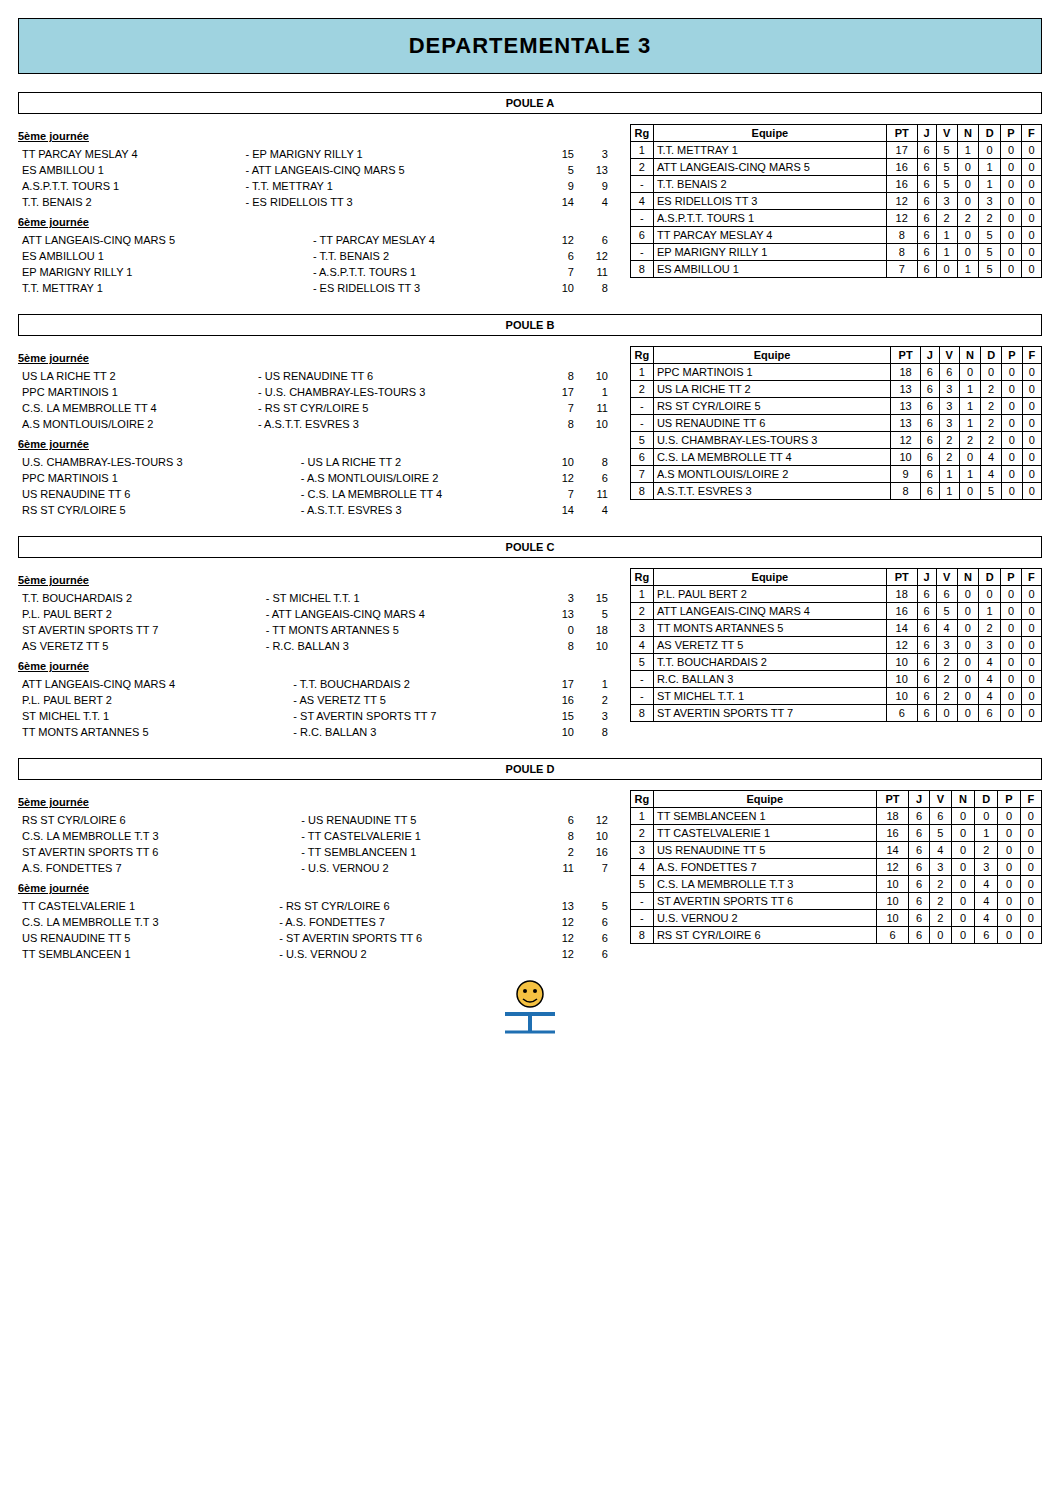DEPARTEMENTALE 3
POULE A
5ème journée
| TT PARCAY MESLAY 4 | - EP MARIGNY RILLY 1 | 15 | 3 |
| ES AMBILLOU 1 | - ATT LANGEAIS-CINQ MARS 5 | 5 | 13 |
| A.S.P.T.T. TOURS 1 | - T.T. METTRAY 1 | 9 | 9 |
| T.T. BENAIS 2 | - ES RIDELLOIS TT 3 | 14 | 4 |
6ème journée
| ATT LANGEAIS-CINQ MARS 5 | - TT PARCAY MESLAY 4 | 12 | 6 |
| ES AMBILLOU 1 | - T.T. BENAIS 2 | 6 | 12 |
| EP MARIGNY RILLY 1 | - A.S.P.T.T. TOURS 1 | 7 | 11 |
| T.T. METTRAY 1 | - ES RIDELLOIS TT 3 | 10 | 8 |
| Rg | Equipe | PT | J | V | N | D | P | F |
| --- | --- | --- | --- | --- | --- | --- | --- | --- |
| 1 | T.T. METTRAY 1 | 17 | 6 | 5 | 1 | 0 | 0 | 0 |
| 2 | ATT LANGEAIS-CINQ MARS 5 | 16 | 6 | 5 | 0 | 1 | 0 | 0 |
| - | T.T. BENAIS 2 | 16 | 6 | 5 | 0 | 1 | 0 | 0 |
| 4 | ES RIDELLOIS TT 3 | 12 | 6 | 3 | 0 | 3 | 0 | 0 |
| - | A.S.P.T.T. TOURS 1 | 12 | 6 | 2 | 2 | 2 | 0 | 0 |
| 6 | TT PARCAY MESLAY 4 | 8 | 6 | 1 | 0 | 5 | 0 | 0 |
| - | EP MARIGNY RILLY 1 | 8 | 6 | 1 | 0 | 5 | 0 | 0 |
| 8 | ES AMBILLOU 1 | 7 | 6 | 0 | 1 | 5 | 0 | 0 |
POULE B
5ème journée
| US LA RICHE TT 2 | - US RENAUDINE TT 6 | 8 | 10 |
| PPC MARTINOIS 1 | - U.S. CHAMBRAY-LES-TOURS 3 | 17 | 1 |
| C.S. LA MEMBROLLE TT 4 | - RS ST CYR/LOIRE 5 | 7 | 11 |
| A.S MONTLOUIS/LOIRE 2 | - A.S.T.T. ESVRES 3 | 8 | 10 |
6ème journée
| U.S. CHAMBRAY-LES-TOURS 3 | - US LA RICHE TT 2 | 10 | 8 |
| PPC MARTINOIS 1 | - A.S MONTLOUIS/LOIRE 2 | 12 | 6 |
| US RENAUDINE TT 6 | - C.S. LA MEMBROLLE TT 4 | 7 | 11 |
| RS ST CYR/LOIRE 5 | - A.S.T.T. ESVRES 3 | 14 | 4 |
| Rg | Equipe | PT | J | V | N | D | P | F |
| --- | --- | --- | --- | --- | --- | --- | --- | --- |
| 1 | PPC MARTINOIS 1 | 18 | 6 | 6 | 0 | 0 | 0 | 0 |
| 2 | US LA RICHE TT 2 | 13 | 6 | 3 | 1 | 2 | 0 | 0 |
| - | RS ST CYR/LOIRE 5 | 13 | 6 | 3 | 1 | 2 | 0 | 0 |
| - | US RENAUDINE TT 6 | 13 | 6 | 3 | 1 | 2 | 0 | 0 |
| 5 | U.S. CHAMBRAY-LES-TOURS 3 | 12 | 6 | 2 | 2 | 2 | 0 | 0 |
| 6 | C.S. LA MEMBROLLE TT 4 | 10 | 6 | 2 | 0 | 4 | 0 | 0 |
| 7 | A.S MONTLOUIS/LOIRE 2 | 9 | 6 | 1 | 1 | 4 | 0 | 0 |
| 8 | A.S.T.T. ESVRES 3 | 8 | 6 | 1 | 0 | 5 | 0 | 0 |
POULE C
5ème journée
| T.T. BOUCHARDAIS 2 | - ST MICHEL T.T. 1 | 3 | 15 |
| P.L. PAUL BERT 2 | - ATT LANGEAIS-CINQ MARS 4 | 13 | 5 |
| ST AVERTIN SPORTS TT 7 | - TT MONTS ARTANNES 5 | 0 | 18 |
| AS VERETZ TT 5 | - R.C. BALLAN 3 | 8 | 10 |
6ème journée
| ATT LANGEAIS-CINQ MARS 4 | - T.T. BOUCHARDAIS 2 | 17 | 1 |
| P.L. PAUL BERT 2 | - AS VERETZ TT 5 | 16 | 2 |
| ST MICHEL T.T. 1 | - ST AVERTIN SPORTS TT 7 | 15 | 3 |
| TT MONTS ARTANNES 5 | - R.C. BALLAN 3 | 10 | 8 |
| Rg | Equipe | PT | J | V | N | D | P | F |
| --- | --- | --- | --- | --- | --- | --- | --- | --- |
| 1 | P.L. PAUL BERT 2 | 18 | 6 | 6 | 0 | 0 | 0 | 0 |
| 2 | ATT LANGEAIS-CINQ MARS 4 | 16 | 6 | 5 | 0 | 1 | 0 | 0 |
| 3 | TT MONTS ARTANNES 5 | 14 | 6 | 4 | 0 | 2 | 0 | 0 |
| 4 | AS VERETZ TT 5 | 12 | 6 | 3 | 0 | 3 | 0 | 0 |
| 5 | T.T. BOUCHARDAIS 2 | 10 | 6 | 2 | 0 | 4 | 0 | 0 |
| - | R.C. BALLAN 3 | 10 | 6 | 2 | 0 | 4 | 0 | 0 |
| - | ST MICHEL T.T. 1 | 10 | 6 | 2 | 0 | 4 | 0 | 0 |
| 8 | ST AVERTIN SPORTS TT 7 | 6 | 6 | 0 | 0 | 6 | 0 | 0 |
POULE D
5ème journée
| RS ST CYR/LOIRE 6 | - US RENAUDINE TT 5 | 6 | 12 |
| C.S. LA MEMBROLLE T.T 3 | - TT CASTELVALERIE 1 | 8 | 10 |
| ST AVERTIN SPORTS TT 6 | - TT SEMBLANCEEN 1 | 2 | 16 |
| A.S. FONDETTES 7 | - U.S. VERNOU 2 | 11 | 7 |
6ème journée
| TT CASTELVALERIE 1 | - RS ST CYR/LOIRE 6 | 13 | 5 |
| C.S. LA MEMBROLLE T.T 3 | - A.S. FONDETTES 7 | 12 | 6 |
| US RENAUDINE TT 5 | - ST AVERTIN SPORTS TT 6 | 12 | 6 |
| TT SEMBLANCEEN 1 | - U.S. VERNOU 2 | 12 | 6 |
| Rg | Equipe | PT | J | V | N | D | P | F |
| --- | --- | --- | --- | --- | --- | --- | --- | --- |
| 1 | TT SEMBLANCEEN 1 | 18 | 6 | 6 | 0 | 0 | 0 | 0 |
| 2 | TT CASTELVALERIE 1 | 16 | 6 | 5 | 0 | 1 | 0 | 0 |
| 3 | US RENAUDINE TT 5 | 14 | 6 | 4 | 0 | 2 | 0 | 0 |
| 4 | A.S. FONDETTES 7 | 12 | 6 | 3 | 0 | 3 | 0 | 0 |
| 5 | C.S. LA MEMBROLLE T.T 3 | 10 | 6 | 2 | 0 | 4 | 0 | 0 |
| - | ST AVERTIN SPORTS TT 6 | 10 | 6 | 2 | 0 | 4 | 0 | 0 |
| - | U.S. VERNOU 2 | 10 | 6 | 2 | 0 | 4 | 0 | 0 |
| 8 | RS ST CYR/LOIRE 6 | 6 | 6 | 0 | 0 | 6 | 0 | 0 |